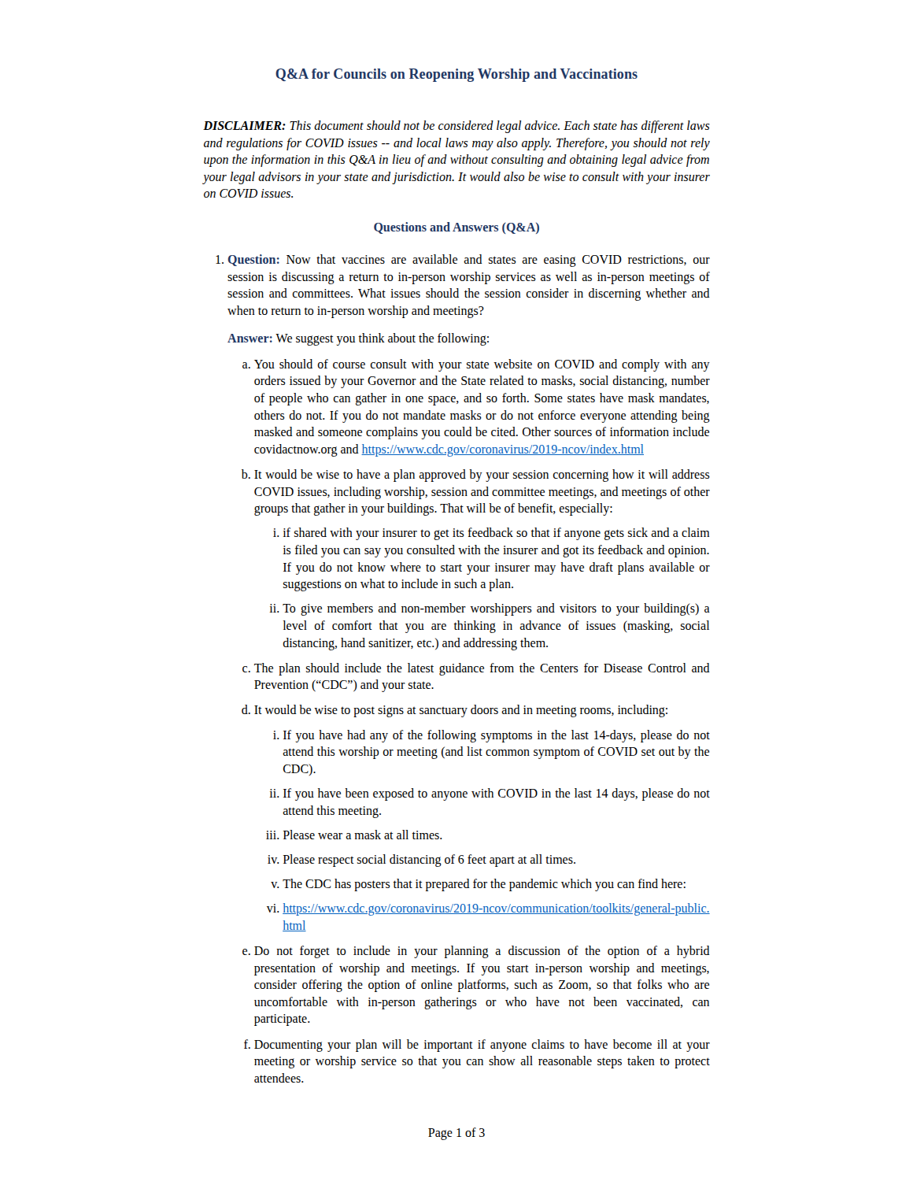Q&A for Councils on Reopening Worship and Vaccinations
DISCLAIMER: This document should not be considered legal advice. Each state has different laws and regulations for COVID issues -- and local laws may also apply. Therefore, you should not rely upon the information in this Q&A in lieu of and without consulting and obtaining legal advice from your legal advisors in your state and jurisdiction. It would also be wise to consult with your insurer on COVID issues.
Questions and Answers (Q&A)
Question: Now that vaccines are available and states are easing COVID restrictions, our session is discussing a return to in-person worship services as well as in-person meetings of session and committees. What issues should the session consider in discerning whether and when to return to in-person worship and meetings?
Answer: We suggest you think about the following:
You should of course consult with your state website on COVID and comply with any orders issued by your Governor and the State related to masks, social distancing, number of people who can gather in one space, and so forth. Some states have mask mandates, others do not. If you do not mandate masks or do not enforce everyone attending being masked and someone complains you could be cited. Other sources of information include covidactnow.org and https://www.cdc.gov/coronavirus/2019-ncov/index.html
It would be wise to have a plan approved by your session concerning how it will address COVID issues, including worship, session and committee meetings, and meetings of other groups that gather in your buildings. That will be of benefit, especially:
if shared with your insurer to get its feedback so that if anyone gets sick and a claim is filed you can say you consulted with the insurer and got its feedback and opinion. If you do not know where to start your insurer may have draft plans available or suggestions on what to include in such a plan.
To give members and non-member worshippers and visitors to your building(s) a level of comfort that you are thinking in advance of issues (masking, social distancing, hand sanitizer, etc.) and addressing them.
The plan should include the latest guidance from the Centers for Disease Control and Prevention (“CDC”) and your state.
It would be wise to post signs at sanctuary doors and in meeting rooms, including:
If you have had any of the following symptoms in the last 14-days, please do not attend this worship or meeting (and list common symptom of COVID set out by the CDC).
If you have been exposed to anyone with COVID in the last 14 days, please do not attend this meeting.
Please wear a mask at all times.
Please respect social distancing of 6 feet apart at all times.
The CDC has posters that it prepared for the pandemic which you can find here:
https://www.cdc.gov/coronavirus/2019-ncov/communication/toolkits/general-public.html
Do not forget to include in your planning a discussion of the option of a hybrid presentation of worship and meetings. If you start in-person worship and meetings, consider offering the option of online platforms, such as Zoom, so that folks who are uncomfortable with in-person gatherings or who have not been vaccinated, can participate.
Documenting your plan will be important if anyone claims to have become ill at your meeting or worship service so that you can show all reasonable steps taken to protect attendees.
Page 1 of 3